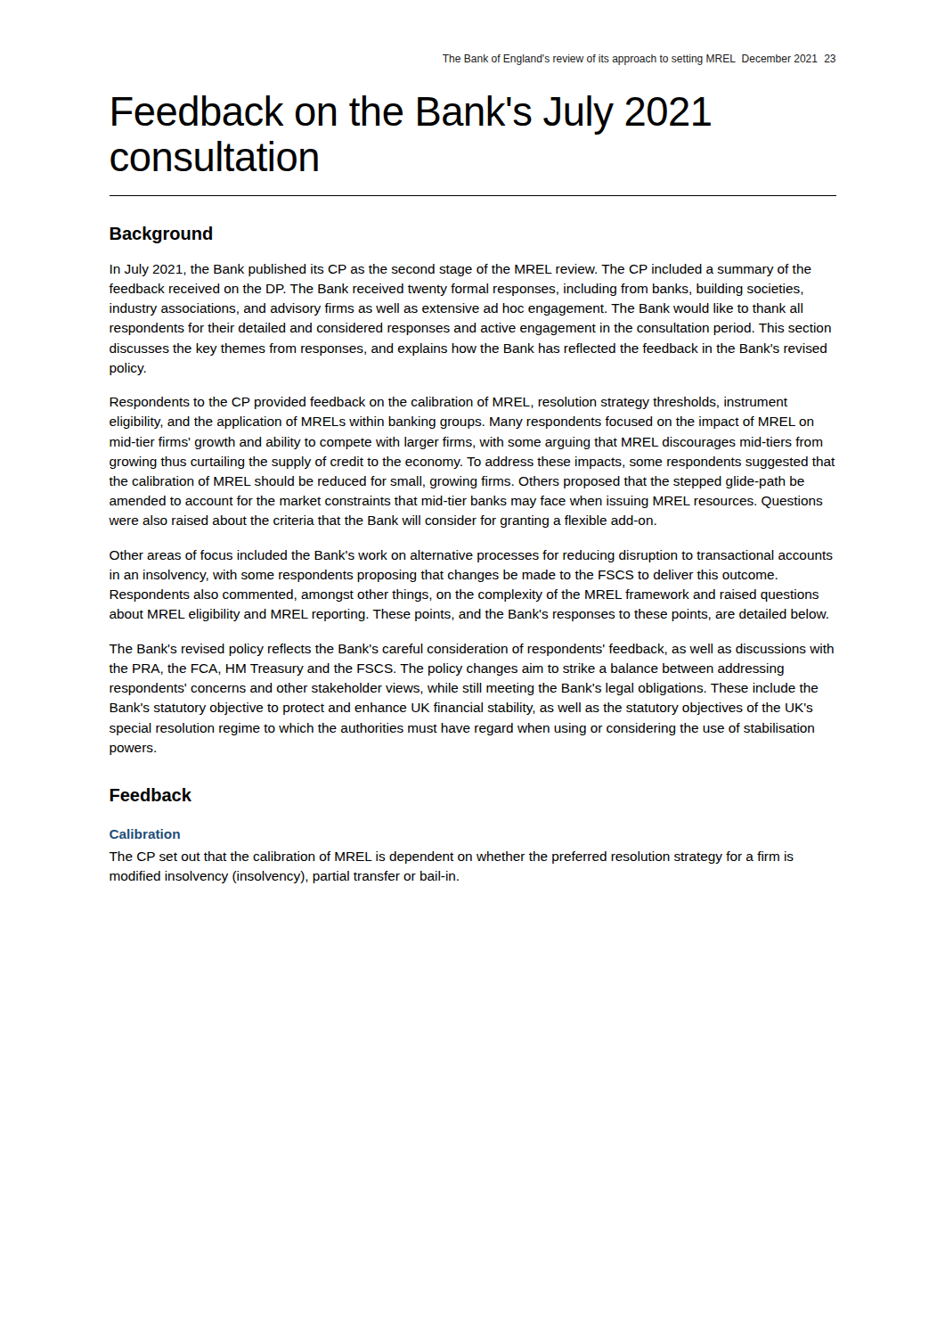The Bank of England's review of its approach to setting MREL December 202123
Feedback on the Bank's July 2021 consultation
Background
In July 2021, the Bank published its CP as the second stage of the MREL review. The CP included a summary of the feedback received on the DP. The Bank received twenty formal responses, including from banks, building societies, industry associations, and advisory firms as well as extensive ad hoc engagement. The Bank would like to thank all respondents for their detailed and considered responses and active engagement in the consultation period. This section discusses the key themes from responses, and explains how the Bank has reflected the feedback in the Bank's revised policy.
Respondents to the CP provided feedback on the calibration of MREL, resolution strategy thresholds, instrument eligibility, and the application of MRELs within banking groups. Many respondents focused on the impact of MREL on mid-tier firms' growth and ability to compete with larger firms, with some arguing that MREL discourages mid-tiers from growing thus curtailing the supply of credit to the economy. To address these impacts, some respondents suggested that the calibration of MREL should be reduced for small, growing firms. Others proposed that the stepped glide-path be amended to account for the market constraints that mid-tier banks may face when issuing MREL resources. Questions were also raised about the criteria that the Bank will consider for granting a flexible add-on.
Other areas of focus included the Bank's work on alternative processes for reducing disruption to transactional accounts in an insolvency, with some respondents proposing that changes be made to the FSCS to deliver this outcome. Respondents also commented, amongst other things, on the complexity of the MREL framework and raised questions about MREL eligibility and MREL reporting. These points, and the Bank's responses to these points, are detailed below.
The Bank's revised policy reflects the Bank's careful consideration of respondents' feedback, as well as discussions with the PRA, the FCA, HM Treasury and the FSCS. The policy changes aim to strike a balance between addressing respondents' concerns and other stakeholder views, while still meeting the Bank's legal obligations. These include the Bank's statutory objective to protect and enhance UK financial stability, as well as the statutory objectives of the UK's special resolution regime to which the authorities must have regard when using or considering the use of stabilisation powers.
Feedback
Calibration
The CP set out that the calibration of MREL is dependent on whether the preferred resolution strategy for a firm is modified insolvency (insolvency), partial transfer or bail-in.